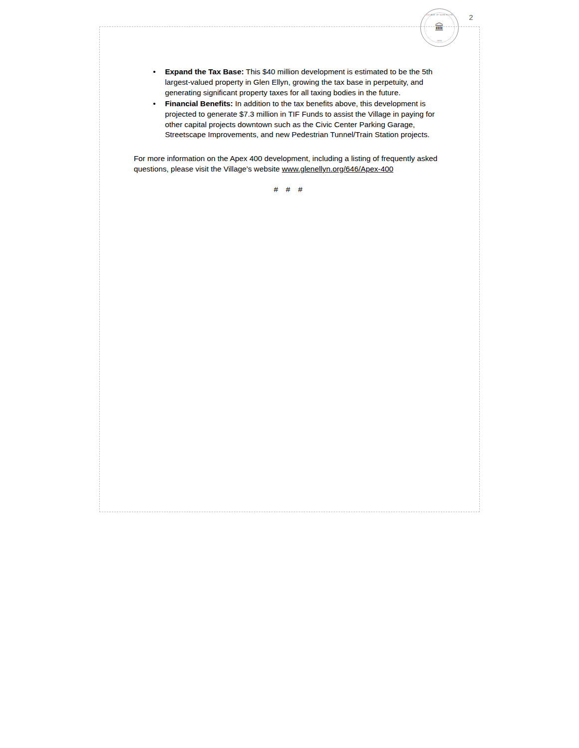2
Village of Glen Ellyn
🏛
1835
Expand the Tax Base: This $40 million development is estimated to be the 5th largest-valued property in Glen Ellyn, growing the tax base in perpetuity, and generating significant property taxes for all taxing bodies in the future.
Financial Benefits: In addition to the tax benefits above, this development is projected to generate $7.3 million in TIF Funds to assist the Village in paying for other capital projects downtown such as the Civic Center Parking Garage, Streetscape Improvements, and new Pedestrian Tunnel/Train Station projects.
For more information on the Apex 400 development, including a listing of frequently asked questions, please visit the Village’s website www.glenellyn.org/646/Apex-400
# # #